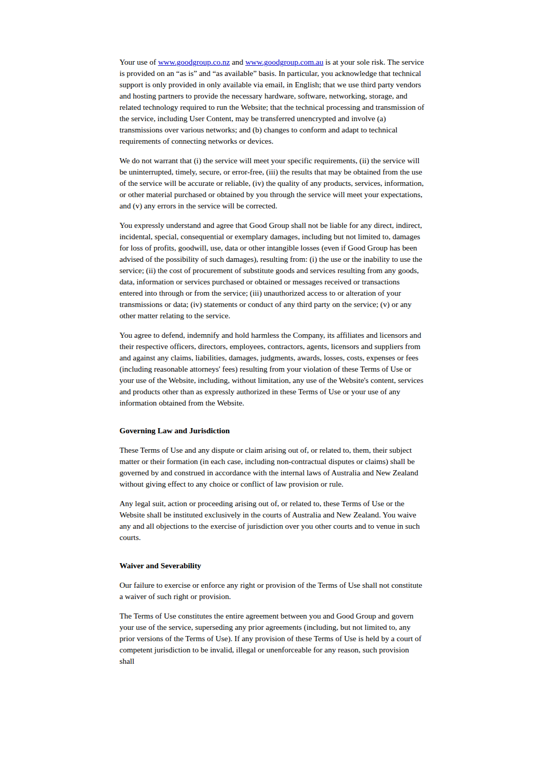Your use of www.goodgroup.co.nz and www.goodgroup.com.au is at your sole risk. The service is provided on an “as is” and “as available” basis. In particular, you acknowledge that technical support is only provided in only available via email, in English; that we use third party vendors and hosting partners to provide the necessary hardware, software, networking, storage, and related technology required to run the Website; that the technical processing and transmission of the service, including User Content, may be transferred unencrypted and involve (a) transmissions over various networks; and (b) changes to conform and adapt to technical requirements of connecting networks or devices.
We do not warrant that (i) the service will meet your specific requirements, (ii) the service will be uninterrupted, timely, secure, or error-free, (iii) the results that may be obtained from the use of the service will be accurate or reliable, (iv) the quality of any products, services, information, or other material purchased or obtained by you through the service will meet your expectations, and (v) any errors in the service will be corrected.
You expressly understand and agree that Good Group shall not be liable for any direct, indirect, incidental, special, consequential or exemplary damages, including but not limited to, damages for loss of profits, goodwill, use, data or other intangible losses (even if Good Group has been advised of the possibility of such damages), resulting from: (i) the use or the inability to use the service; (ii) the cost of procurement of substitute goods and services resulting from any goods, data, information or services purchased or obtained or messages received or transactions entered into through or from the service; (iii) unauthorized access to or alteration of your transmissions or data; (iv) statements or conduct of any third party on the service; (v) or any other matter relating to the service.
You agree to defend, indemnify and hold harmless the Company, its affiliates and licensors and their respective officers, directors, employees, contractors, agents, licensors and suppliers from and against any claims, liabilities, damages, judgments, awards, losses, costs, expenses or fees (including reasonable attorneys' fees) resulting from your violation of these Terms of Use or your use of the Website, including, without limitation, any use of the Website's content, services and products other than as expressly authorized in these Terms of Use or your use of any information obtained from the Website.
Governing Law and Jurisdiction
These Terms of Use and any dispute or claim arising out of, or related to, them, their subject matter or their formation (in each case, including non-contractual disputes or claims) shall be governed by and construed in accordance with the internal laws of Australia and New Zealand without giving effect to any choice or conflict of law provision or rule.
Any legal suit, action or proceeding arising out of, or related to, these Terms of Use or the Website shall be instituted exclusively in the courts of Australia and New Zealand. You waive any and all objections to the exercise of jurisdiction over you other courts and to venue in such courts.
Waiver and Severability
Our failure to exercise or enforce any right or provision of the Terms of Use shall not constitute a waiver of such right or provision.
The Terms of Use constitutes the entire agreement between you and Good Group and govern your use of the service, superseding any prior agreements (including, but not limited to, any prior versions of the Terms of Use). If any provision of these Terms of Use is held by a court of competent jurisdiction to be invalid, illegal or unenforceable for any reason, such provision shall